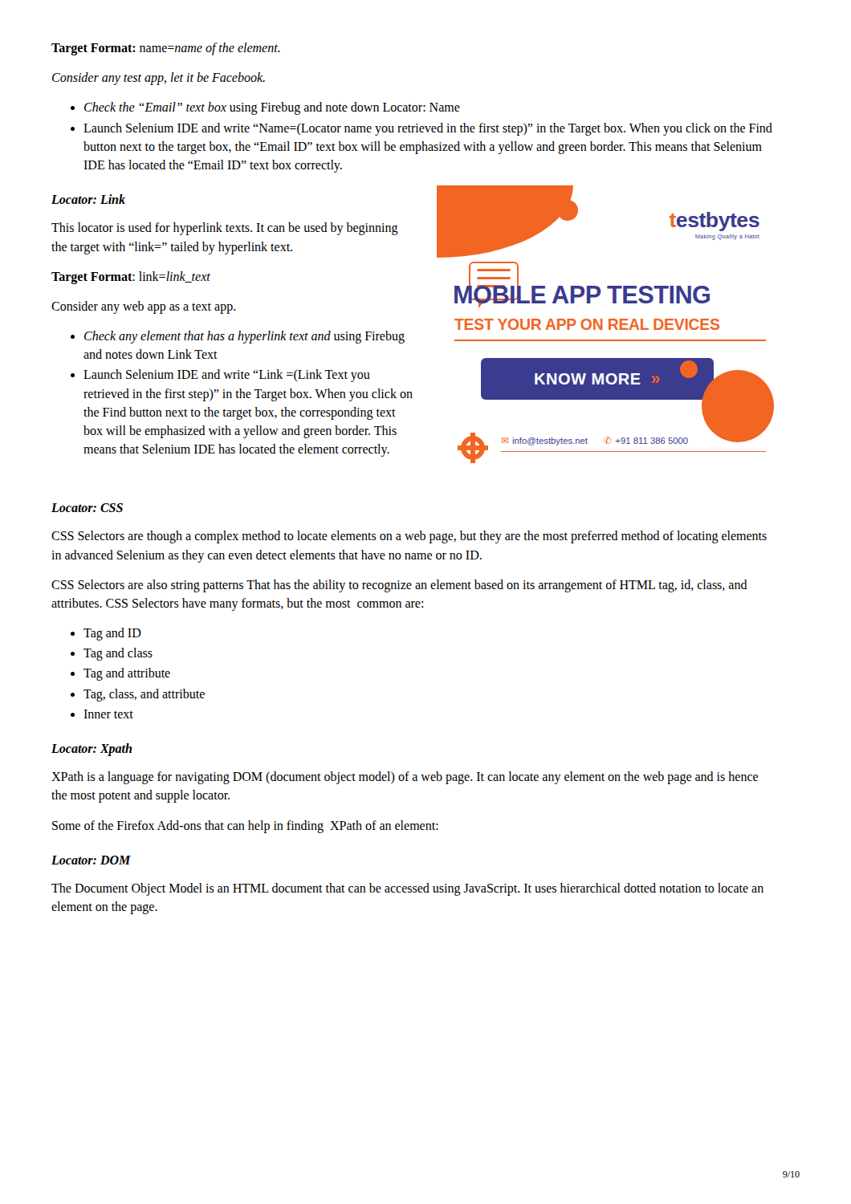Target Format: name=name of the element.
Consider any test app, let it be Facebook.
Check the “Email” text box using Firebug and note down Locator: Name
Launch Selenium IDE and write “Name=(Locator name you retrieved in the first step)” in the Target box. When you click on the Find button next to the target box, the “Email ID” text box will be emphasized with a yellow and green border. This means that Selenium IDE has located the “Email ID” text box correctly.
testbytes
Making Quality a Habit
MOBILE APP TESTING
TEST YOUR APP ON REAL DEVICES
KNOW MORE »
✉info@testbytes.net ✆+91 811 386 5000
Locator: Link
This locator is used for hyperlink texts. It can be used by beginning the target with “link=” tailed by hyperlink text.
Target Format: link=link_text
Consider any web app as a text app.
Check any element that has a hyperlink text and using Firebug and notes down Link Text
Launch Selenium IDE and write “Link =(Link Text you retrieved in the first step)” in the Target box. When you click on the Find button next to the target box, the corresponding text box will be emphasized with a yellow and green border. This means that Selenium IDE has located the element correctly.
Locator: CSS
CSS Selectors are though a complex method to locate elements on a web page, but they are the most preferred method of locating elements in advanced Selenium as they can even detect elements that have no name or no ID.
CSS Selectors are also string patterns That has the ability to recognize an element based on its arrangement of HTML tag, id, class, and attributes. CSS Selectors have many formats, but the most common are:
Tag and ID
Tag and class
Tag and attribute
Tag, class, and attribute
Inner text
Locator: Xpath
XPath is a language for navigating DOM (document object model) of a web page. It can locate any element on the web page and is hence the most potent and supple locator.
Some of the Firefox Add-ons that can help in finding XPath of an element:
Locator: DOM
The Document Object Model is an HTML document that can be accessed using JavaScript. It uses hierarchical dotted notation to locate an element on the page.
9/10